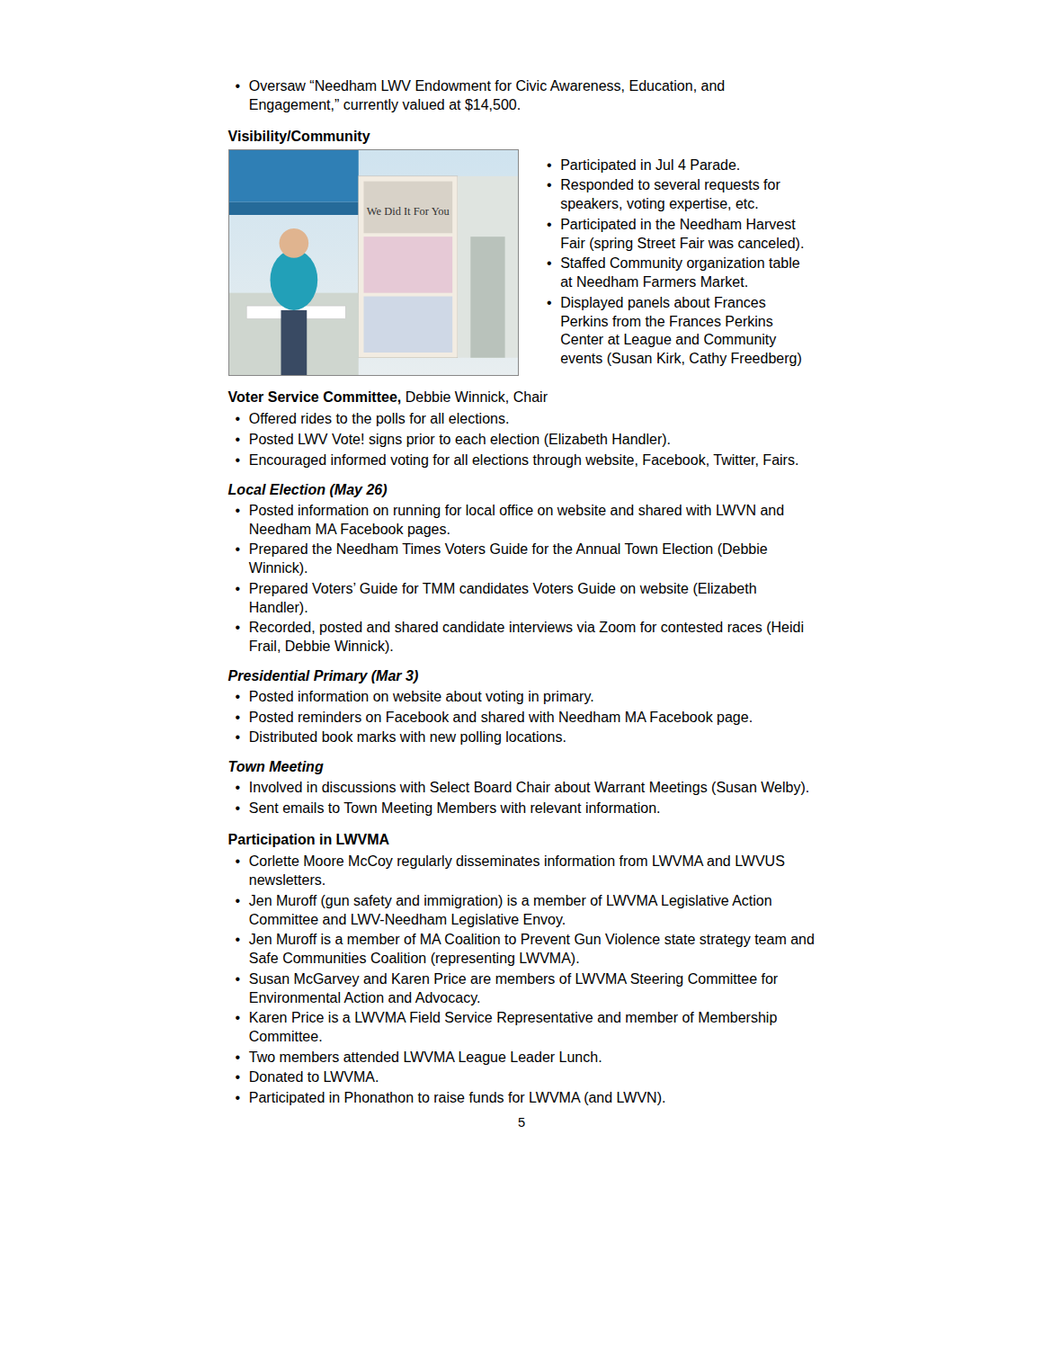Oversaw “Needham LWV Endowment for Civic Awareness, Education, and Engagement,” currently valued at $14,500.
Visibility/Community
Participated in Jul 4 Parade.
Responded to several requests for speakers, voting expertise, etc.
Participated in the Needham Harvest Fair (spring Street Fair was canceled).
Staffed Community organization table at Needham Farmers Market.
Displayed panels about Frances Perkins from the Frances Perkins Center at League and Community events (Susan Kirk, Cathy Freedberg)
Voter Service Committee, Debbie Winnick, Chair
Offered rides to the polls for all elections.
Posted LWV Vote! signs prior to each election (Elizabeth Handler).
Encouraged informed voting for all elections through website, Facebook, Twitter, Fairs.
Local Election (May 26)
Posted information on running for local office on website and shared with LWVN and Needham MA Facebook pages.
Prepared the Needham Times Voters Guide for the Annual Town Election (Debbie Winnick).
Prepared Voters’ Guide for TMM candidates Voters Guide on website (Elizabeth Handler).
Recorded, posted and shared candidate interviews via Zoom for contested races (Heidi Frail, Debbie Winnick).
Presidential Primary (Mar 3)
Posted information on website about voting in primary.
Posted reminders on Facebook and shared with Needham MA Facebook page.
Distributed book marks with new polling locations.
Town Meeting
Involved in discussions with Select Board Chair about Warrant Meetings (Susan Welby).
Sent emails to Town Meeting Members with relevant information.
Participation in LWVMA
Corlette Moore McCoy regularly disseminates information from LWVMA and LWVUS newsletters.
Jen Muroff (gun safety and immigration) is a member of LWVMA Legislative Action Committee and LWV-Needham Legislative Envoy.
Jen Muroff is a member of MA Coalition to Prevent Gun Violence state strategy team and Safe Communities Coalition (representing LWVMA).
Susan McGarvey and Karen Price are members of LWVMA Steering Committee for Environmental Action and Advocacy.
Karen Price is a LWVMA Field Service Representative and member of Membership Committee.
Two members attended LWVMA League Leader Lunch.
Donated to LWVMA.
Participated in Phonathon to raise funds for LWVMA (and LWVN).
5